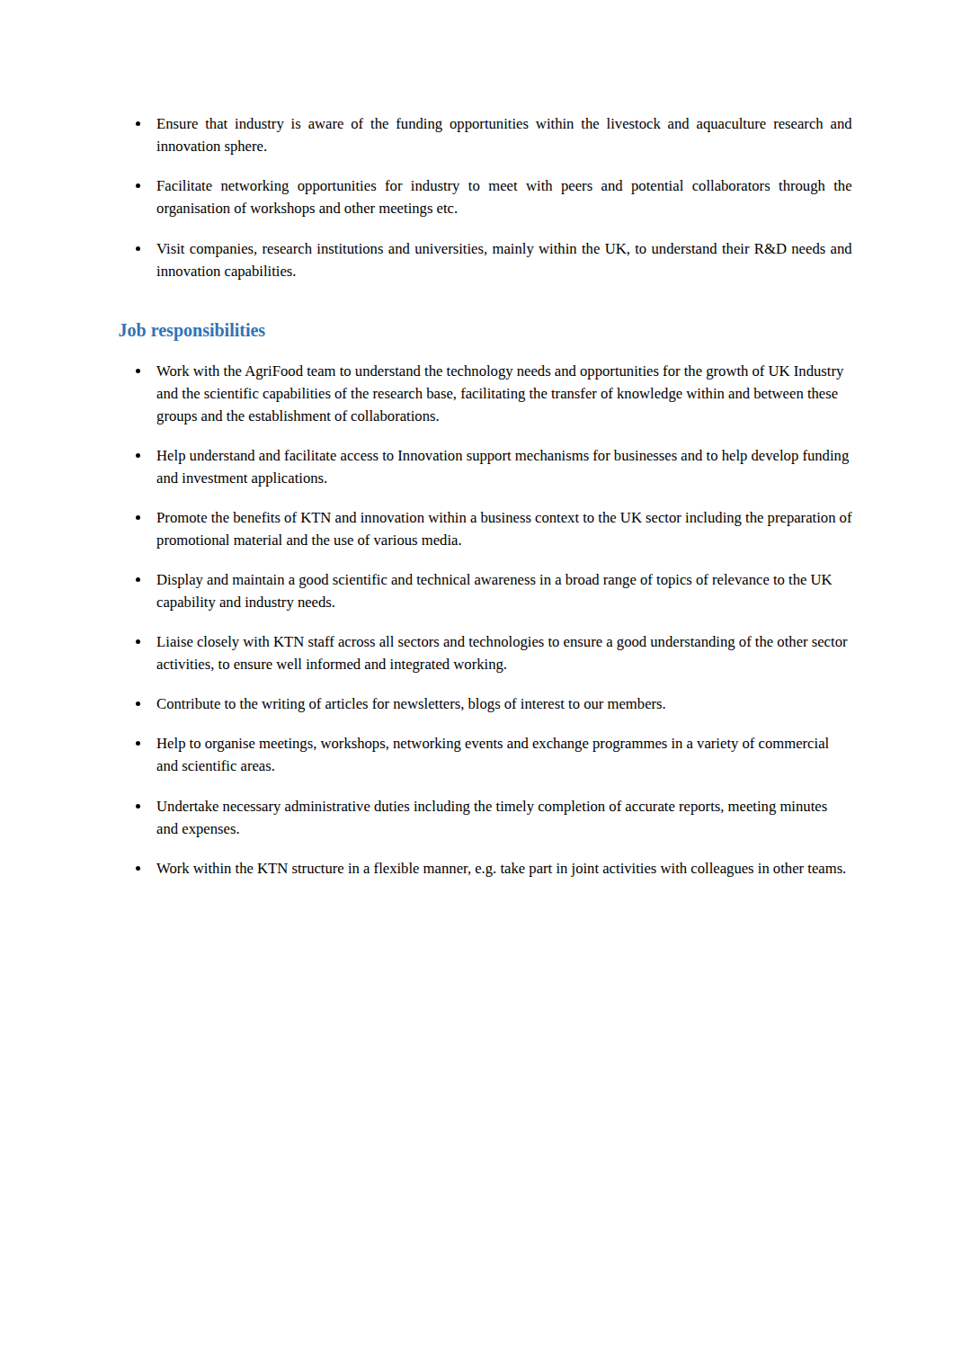Ensure that industry is aware of the funding opportunities within the livestock and aquaculture research and innovation sphere.
Facilitate networking opportunities for industry to meet with peers and potential collaborators through the organisation of workshops and other meetings etc.
Visit companies, research institutions and universities, mainly within the UK, to understand their R&D needs and innovation capabilities.
Job responsibilities
Work with the AgriFood team to understand the technology needs and opportunities for the growth of UK Industry and the scientific capabilities of the research base, facilitating the transfer of knowledge within and between these groups and the establishment of collaborations.
Help understand and facilitate access to Innovation support mechanisms for businesses and to help develop funding and investment applications.
Promote the benefits of KTN and innovation within a business context to the UK sector including the preparation of promotional material and the use of various media.
Display and maintain a good scientific and technical awareness in a broad range of topics of relevance to the UK capability and industry needs.
Liaise closely with KTN staff across all sectors and technologies to ensure a good understanding of the other sector activities, to ensure well informed and integrated working.
Contribute to the writing of articles for newsletters, blogs of interest to our members.
Help to organise meetings, workshops, networking events and exchange programmes in a variety of commercial and scientific areas.
Undertake necessary administrative duties including the timely completion of accurate reports, meeting minutes and expenses.
Work within the KTN structure in a flexible manner, e.g. take part in joint activities with colleagues in other teams.